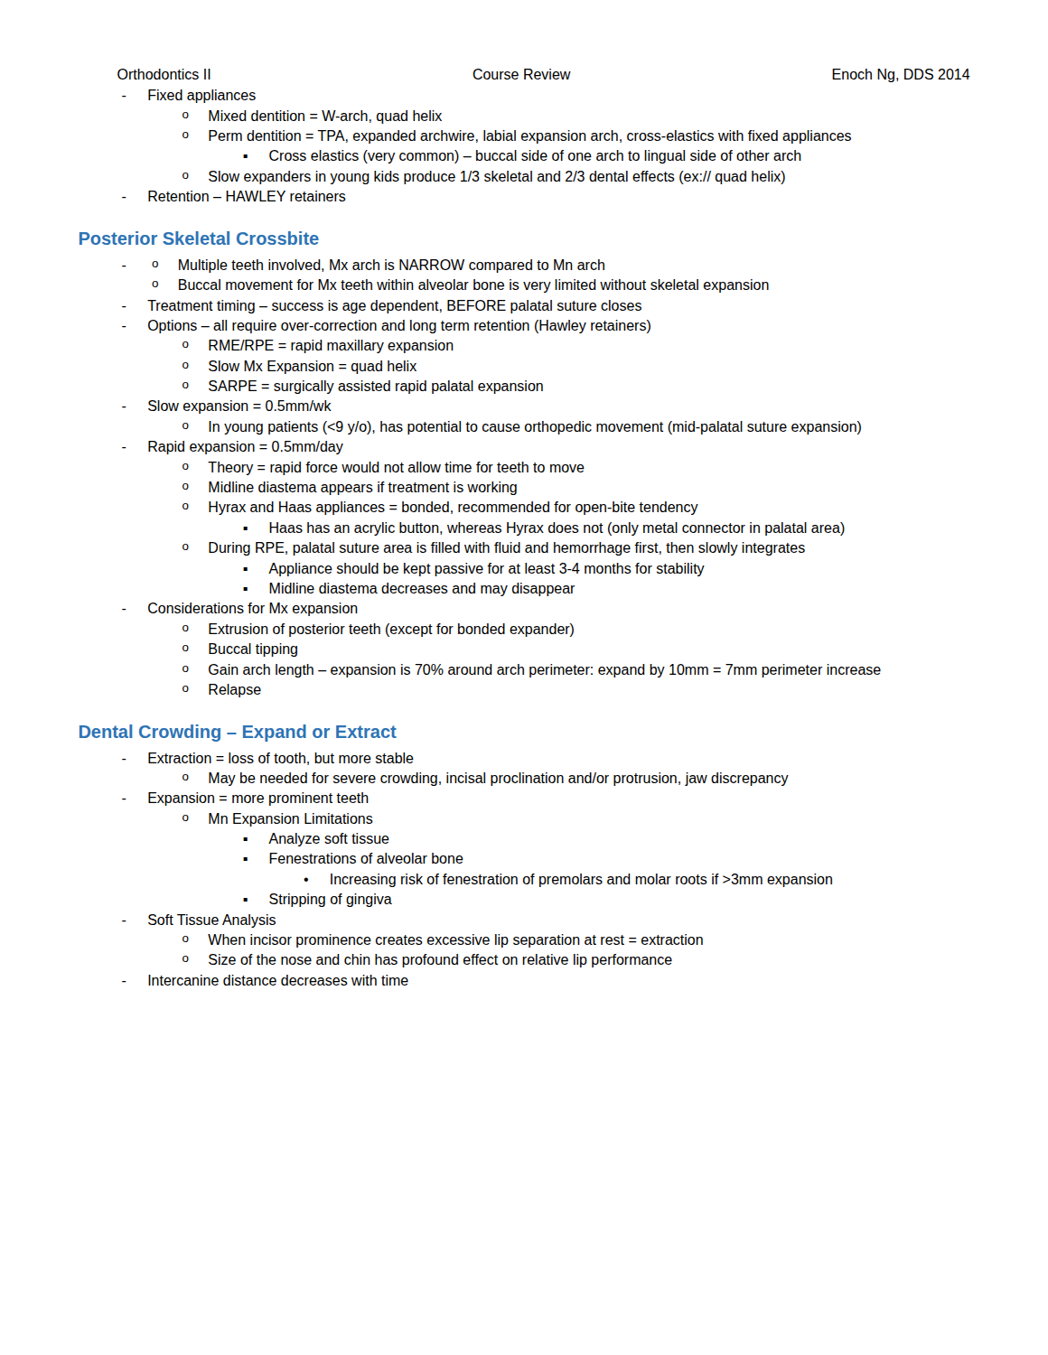Orthodontics II Course Review Enoch Ng, DDS 2014
Fixed appliances
Mixed dentition = W-arch, quad helix
Perm dentition = TPA, expanded archwire, labial expansion arch, cross-elastics with fixed appliances
Cross elastics (very common) – buccal side of one arch to lingual side of other arch
Slow expanders in young kids produce 1/3 skeletal and 2/3 dental effects (ex:// quad helix)
Retention – HAWLEY retainers
Posterior Skeletal Crossbite
Multiple teeth involved, Mx arch is NARROW compared to Mn arch
Buccal movement for Mx teeth within alveolar bone is very limited without skeletal expansion
Treatment timing – success is age dependent, BEFORE palatal suture closes
Options – all require over-correction and long term retention (Hawley retainers)
RME/RPE = rapid maxillary expansion
Slow Mx Expansion = quad helix
SARPE = surgically assisted rapid palatal expansion
Slow expansion = 0.5mm/wk
In young patients (<9 y/o), has potential to cause orthopedic movement (mid-palatal suture expansion)
Rapid expansion = 0.5mm/day
Theory = rapid force would not allow time for teeth to move
Midline diastema appears if treatment is working
Hyrax and Haas appliances = bonded, recommended for open-bite tendency
Haas has an acrylic button, whereas Hyrax does not (only metal connector in palatal area)
During RPE, palatal suture area is filled with fluid and hemorrhage first, then slowly integrates
Appliance should be kept passive for at least 3-4 months for stability
Midline diastema decreases and may disappear
Considerations for Mx expansion
Extrusion of posterior teeth (except for bonded expander)
Buccal tipping
Gain arch length – expansion is 70% around arch perimeter: expand by 10mm = 7mm perimeter increase
Relapse
Dental Crowding – Expand or Extract
Extraction = loss of tooth, but more stable
May be needed for severe crowding, incisal proclination and/or protrusion, jaw discrepancy
Expansion = more prominent teeth
Mn Expansion Limitations
Analyze soft tissue
Fenestrations of alveolar bone
Increasing risk of fenestration of premolars and molar roots if >3mm expansion
Stripping of gingiva
Soft Tissue Analysis
When incisor prominence creates excessive lip separation at rest = extraction
Size of the nose and chin has profound effect on relative lip performance
Intercanine distance decreases with time